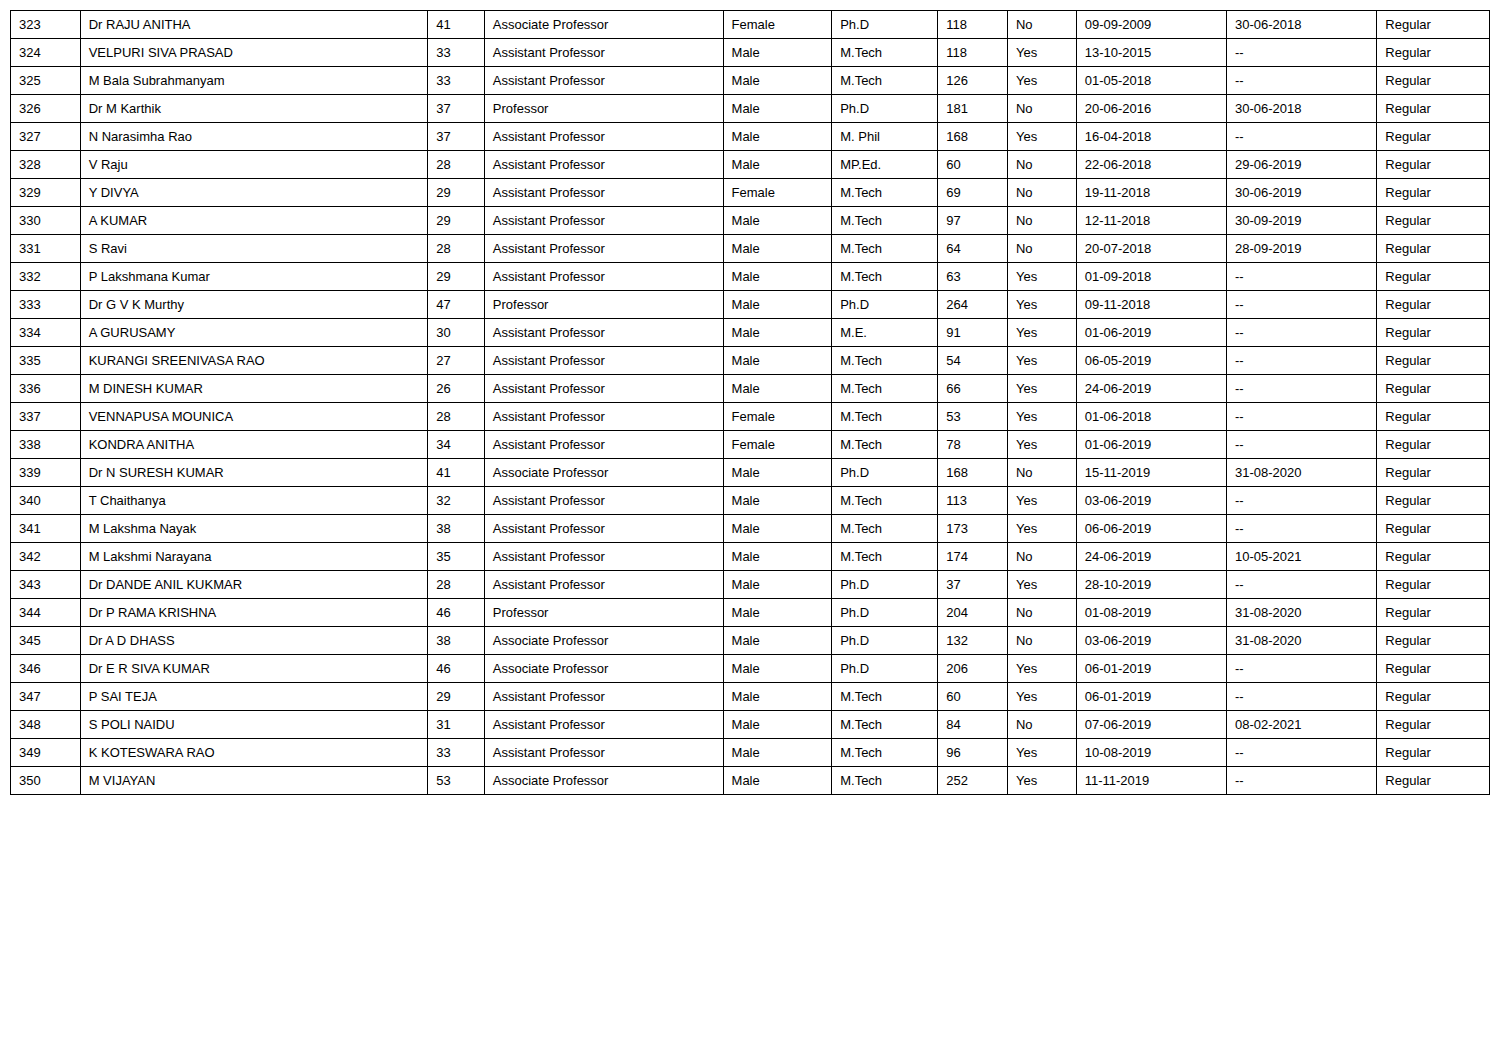| 323 | Dr RAJU ANITHA | 41 | Associate Professor | Female | Ph.D | 118 | No | 09-09-2009 | 30-06-2018 | Regular |
| 324 | VELPURI SIVA PRASAD | 33 | Assistant Professor | Male | M.Tech | 118 | Yes | 13-10-2015 | -- | Regular |
| 325 | M Bala Subrahmanyam | 33 | Assistant Professor | Male | M.Tech | 126 | Yes | 01-05-2018 | -- | Regular |
| 326 | Dr M Karthik | 37 | Professor | Male | Ph.D | 181 | No | 20-06-2016 | 30-06-2018 | Regular |
| 327 | N Narasimha Rao | 37 | Assistant Professor | Male | M. Phil | 168 | Yes | 16-04-2018 | -- | Regular |
| 328 | V Raju | 28 | Assistant Professor | Male | MP.Ed. | 60 | No | 22-06-2018 | 29-06-2019 | Regular |
| 329 | Y DIVYA | 29 | Assistant Professor | Female | M.Tech | 69 | No | 19-11-2018 | 30-06-2019 | Regular |
| 330 | A KUMAR | 29 | Assistant Professor | Male | M.Tech | 97 | No | 12-11-2018 | 30-09-2019 | Regular |
| 331 | S Ravi | 28 | Assistant Professor | Male | M.Tech | 64 | No | 20-07-2018 | 28-09-2019 | Regular |
| 332 | P Lakshmana Kumar | 29 | Assistant Professor | Male | M.Tech | 63 | Yes | 01-09-2018 | -- | Regular |
| 333 | Dr G V K Murthy | 47 | Professor | Male | Ph.D | 264 | Yes | 09-11-2018 | -- | Regular |
| 334 | A GURUSAMY | 30 | Assistant Professor | Male | M.E. | 91 | Yes | 01-06-2019 | -- | Regular |
| 335 | KURANGI SREENIVASA RAO | 27 | Assistant Professor | Male | M.Tech | 54 | Yes | 06-05-2019 | -- | Regular |
| 336 | M DINESH KUMAR | 26 | Assistant Professor | Male | M.Tech | 66 | Yes | 24-06-2019 | -- | Regular |
| 337 | VENNAPUSA MOUNICA | 28 | Assistant Professor | Female | M.Tech | 53 | Yes | 01-06-2018 | -- | Regular |
| 338 | KONDRA ANITHA | 34 | Assistant Professor | Female | M.Tech | 78 | Yes | 01-06-2019 | -- | Regular |
| 339 | Dr N SURESH KUMAR | 41 | Associate Professor | Male | Ph.D | 168 | No | 15-11-2019 | 31-08-2020 | Regular |
| 340 | T Chaithanya | 32 | Assistant Professor | Male | M.Tech | 113 | Yes | 03-06-2019 | -- | Regular |
| 341 | M Lakshma Nayak | 38 | Assistant Professor | Male | M.Tech | 173 | Yes | 06-06-2019 | -- | Regular |
| 342 | M Lakshmi Narayana | 35 | Assistant Professor | Male | M.Tech | 174 | No | 24-06-2019 | 10-05-2021 | Regular |
| 343 | Dr DANDE ANIL KUKMAR | 28 | Assistant Professor | Male | Ph.D | 37 | Yes | 28-10-2019 | -- | Regular |
| 344 | Dr P RAMA KRISHNA | 46 | Professor | Male | Ph.D | 204 | No | 01-08-2019 | 31-08-2020 | Regular |
| 345 | Dr A D DHASS | 38 | Associate Professor | Male | Ph.D | 132 | No | 03-06-2019 | 31-08-2020 | Regular |
| 346 | Dr E R SIVA KUMAR | 46 | Associate Professor | Male | Ph.D | 206 | Yes | 06-01-2019 | -- | Regular |
| 347 | P SAI TEJA | 29 | Assistant Professor | Male | M.Tech | 60 | Yes | 06-01-2019 | -- | Regular |
| 348 | S POLI NAIDU | 31 | Assistant Professor | Male | M.Tech | 84 | No | 07-06-2019 | 08-02-2021 | Regular |
| 349 | K KOTESWARA RAO | 33 | Assistant Professor | Male | M.Tech | 96 | Yes | 10-08-2019 | -- | Regular |
| 350 | M VIJAYAN | 53 | Associate Professor | Male | M.Tech | 252 | Yes | 11-11-2019 | -- | Regular |